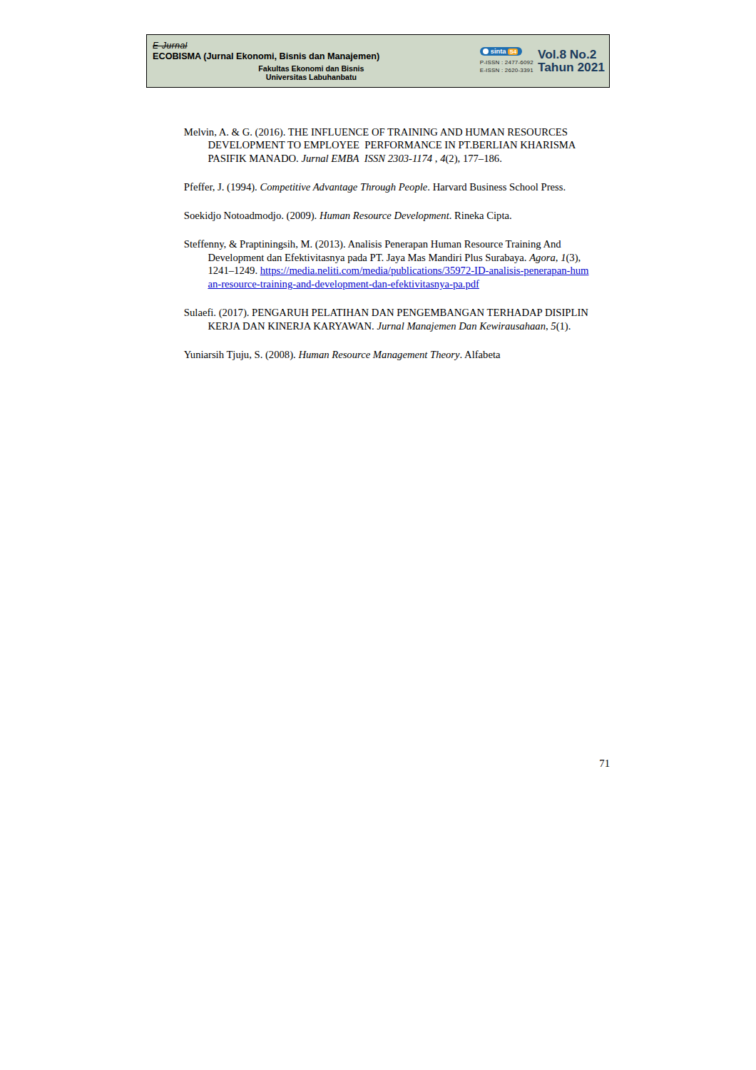E-Jurnal
ECOBISMA (Jurnal Ekonomi, Bisnis dan Manajemen)
Fakultas Ekonomi dan Bisnis
Universitas Labuhanbatu
sintaS4
P-ISSN : 2477-6092
E-ISSN : 2620-3391
Vol.8 No.2
Tahun 2021
Melvin, A. & G. (2016). THE INFLUENCE OF TRAINING AND HUMAN RESOURCES DEVELOPMENT TO EMPLOYEE PERFORMANCE IN PT.BERLIAN KHARISMA PASIFIK MANADO. Jurnal EMBA ISSN 2303-1174 , 4(2), 177–186.
Pfeffer, J. (1994). Competitive Advantage Through People. Harvard Business School Press.
Soekidjo Notoadmodjo. (2009). Human Resource Development. Rineka Cipta.
Steffenny, & Praptiningsih, M. (2013). Analisis Penerapan Human Resource Training And Development dan Efektivitasnya pada PT. Jaya Mas Mandiri Plus Surabaya. Agora, 1(3), 1241–1249. https://media.neliti.com/media/publications/35972-ID-analisis-penerapan-human-resource-training-and-development-dan-efektivitasnya-pa.pdf
Sulaefi. (2017). PENGARUH PELATIHAN DAN PENGEMBANGAN TERHADAP DISIPLIN KERJA DAN KINERJA KARYAWAN. Jurnal Manajemen Dan Kewirausahaan, 5(1).
Yuniarsih Tjuju, S. (2008). Human Resource Management Theory. Alfabeta
71